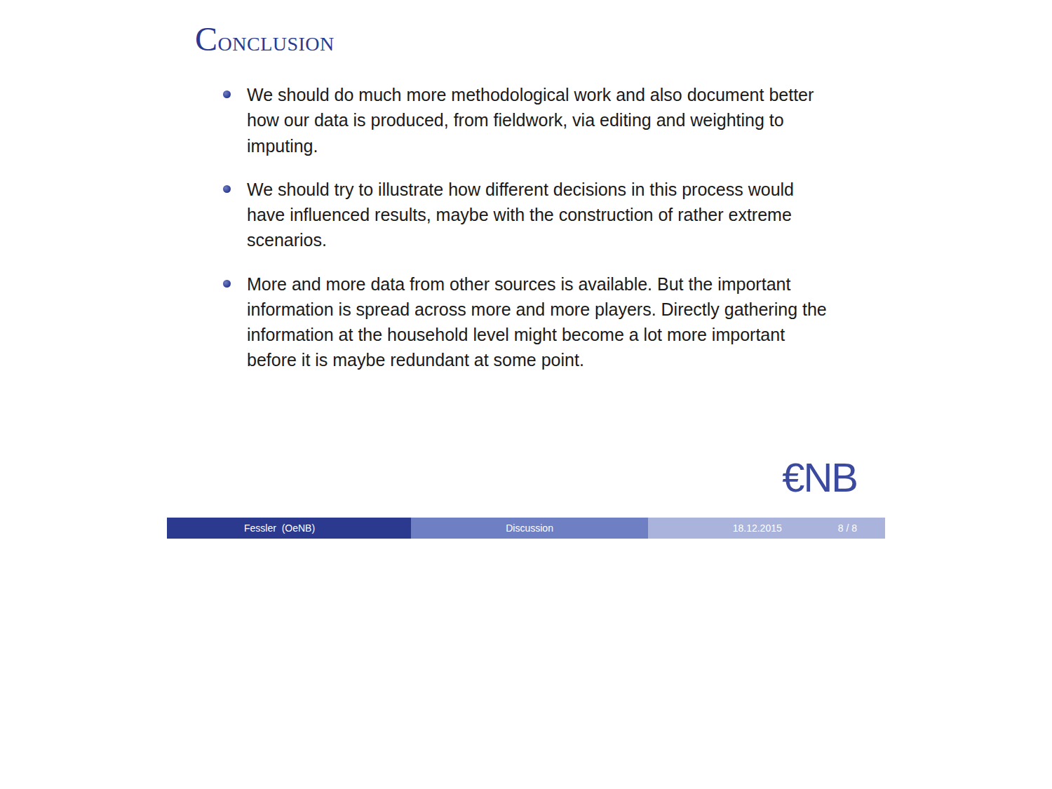Conclusion
We should do much more methodological work and also document better how our data is produced, from fieldwork, via editing and weighting to imputing.
We should try to illustrate how different decisions in this process would have influenced results, maybe with the construction of rather extreme scenarios.
More and more data from other sources is available. But the important information is spread across more and more players. Directly gathering the information at the household level might become a lot more important before it is maybe redundant at some point.
€NB
Fessler (OeNB)
Discussion
18.12.20158 / 8